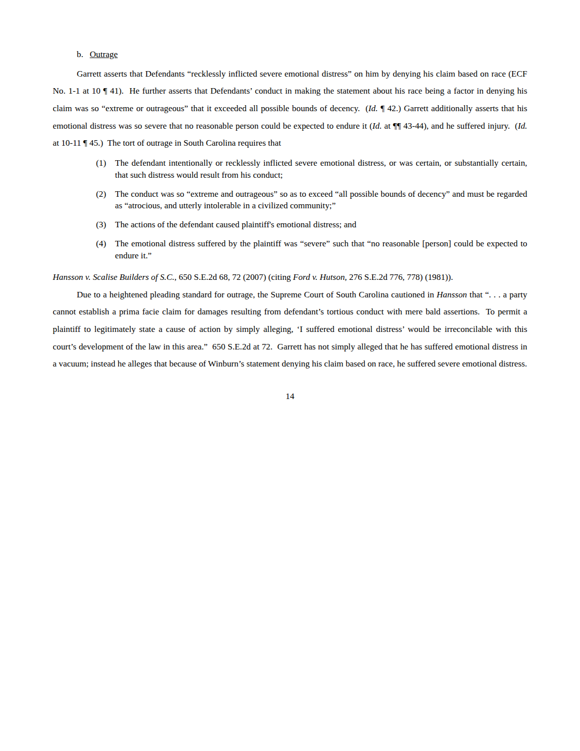b. Outrage
Garrett asserts that Defendants “recklessly inflicted severe emotional distress” on him by denying his claim based on race (ECF No. 1-1 at 10 ¶ 41). He further asserts that Defendants’ conduct in making the statement about his race being a factor in denying his claim was so “extreme or outrageous” that it exceeded all possible bounds of decency. (Id. ¶ 42.) Garrett additionally asserts that his emotional distress was so severe that no reasonable person could be expected to endure it (Id. at ¶¶ 43-44), and he suffered injury. (Id. at 10-11 ¶ 45.) The tort of outrage in South Carolina requires that
(1) The defendant intentionally or recklessly inflicted severe emotional distress, or was certain, or substantially certain, that such distress would result from his conduct;
(2) The conduct was so “extreme and outrageous” so as to exceed “all possible bounds of decency” and must be regarded as “atrocious, and utterly intolerable in a civilized community;”
(3) The actions of the defendant caused plaintiff's emotional distress; and
(4) The emotional distress suffered by the plaintiff was “severe” such that “no reasonable [person] could be expected to endure it.”
Hansson v. Scalise Builders of S.C., 650 S.E.2d 68, 72 (2007) (citing Ford v. Hutson, 276 S.E.2d 776, 778) (1981)).
Due to a heightened pleading standard for outrage, the Supreme Court of South Carolina cautioned in Hansson that “. . . a party cannot establish a prima facie claim for damages resulting from defendant’s tortious conduct with mere bald assertions. To permit a plaintiff to legitimately state a cause of action by simply alleging, ‘I suffered emotional distress’ would be irreconcilable with this court’s development of the law in this area.” 650 S.E.2d at 72. Garrett has not simply alleged that he has suffered emotional distress in a vacuum; instead he alleges that because of Winburn’s statement denying his claim based on race, he suffered severe emotional distress.
14